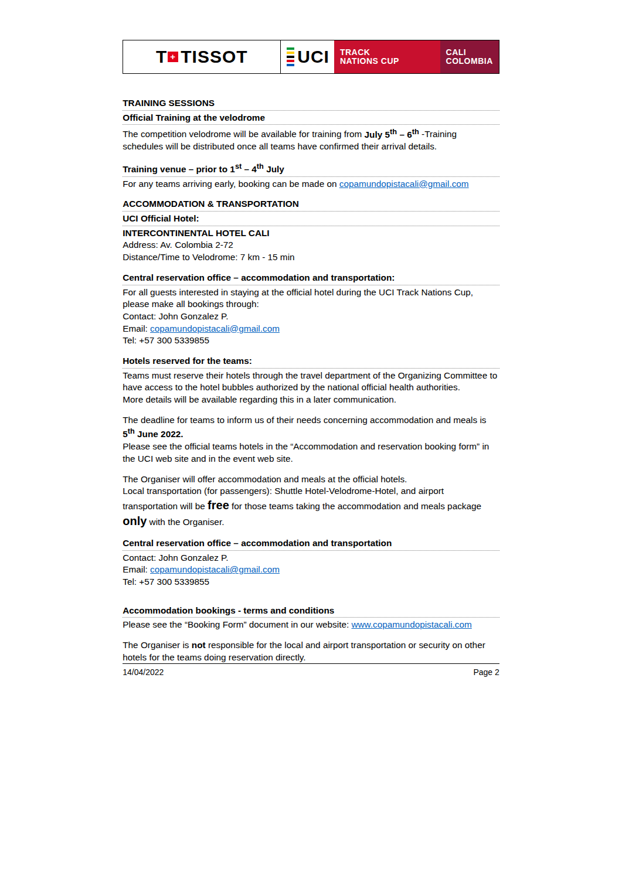T+ TISSOT
UCI
TRACK
NATIONS CUP
CALI
COLOMBIA
TRAINING SESSIONS
Official Training at the velodrome
The competition velodrome will be available for training from July 5th – 6th -Training schedules will be distributed once all teams have confirmed their arrival details.
Training venue – prior to 1st – 4th July
For any teams arriving early, booking can be made on copamundopistacali@gmail.com
ACCOMMODATION & TRANSPORTATION
UCI Official Hotel:
INTERCONTINENTAL HOTEL CALI
Address: Av. Colombia 2-72
Distance/Time to Velodrome: 7 km - 15 min
Central reservation office – accommodation and transportation:
For all guests interested in staying at the official hotel during the UCI Track Nations Cup, please make all bookings through:
Contact: John Gonzalez P.
Email: copamundopistacali@gmail.com
Tel: +57 300 5339855
Hotels reserved for the teams:
Teams must reserve their hotels through the travel department of the Organizing Committee to have access to the hotel bubbles authorized by the national official health authorities.
More details will be available regarding this in a later communication.
The deadline for teams to inform us of their needs concerning accommodation and meals is 5th June 2022.
Please see the official teams hotels in the “Accommodation and reservation booking form” in the UCI web site and in the event web site.
The Organiser will offer accommodation and meals at the official hotels.
Local transportation (for passengers): Shuttle Hotel-Velodrome-Hotel, and airport transportation will be free for those teams taking the accommodation and meals package only with the Organiser.
Central reservation office – accommodation and transportation
Contact: John Gonzalez P.
Email: copamundopistacali@gmail.com
Tel: +57 300 5339855
Accommodation bookings - terms and conditions
Please see the “Booking Form” document in our website: www.copamundopistacali.com
The Organiser is not responsible for the local and airport transportation or security on other hotels for the teams doing reservation directly.
14/04/2022
Page 2